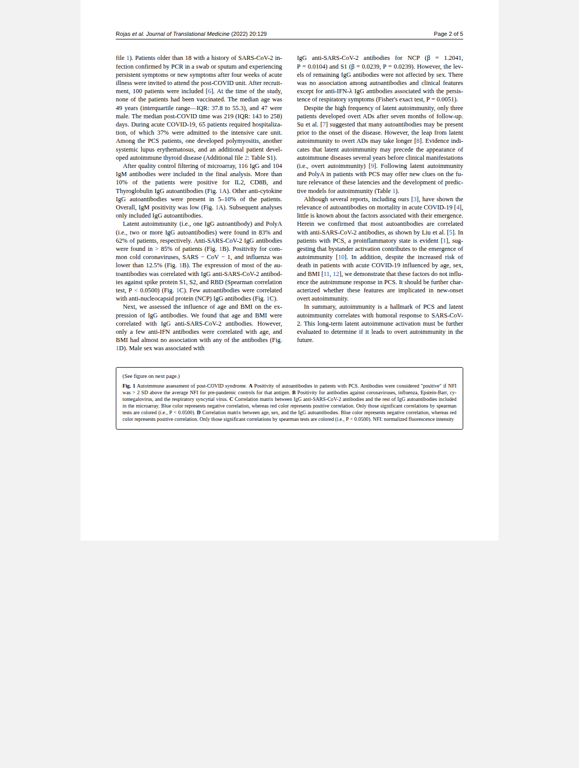Rojas et al. Journal of Translational Medicine(2022) 20:129
Page 2 of 5
file 1). Patients older than 18 with a history of SARS-CoV-2 infection confirmed by PCR in a swab or sputum and experiencing persistent symptoms or new symptoms after four weeks of acute illness were invited to attend the post-COVID unit. After recruitment, 100 patients were included [6]. At the time of the study, none of the patients had been vaccinated. The median age was 49 years (interquartile range—IQR: 37.8 to 55.3), and 47 were male. The median post-COVID time was 219 (IQR: 143 to 258) days. During acute COVID-19, 65 patients required hospitalization, of which 37% were admitted to the intensive care unit. Among the PCS patients, one developed polymyositis, another systemic lupus erythematosus, and an additional patient developed autoimmune thyroid disease (Additional file 2: Table S1).
After quality control filtering of microarray, 116 IgG and 104 IgM antibodies were included in the final analysis. More than 10% of the patients were positive for IL2, CD8B, and Thyroglobulin IgG autoantibodies (Fig. 1 A). Other anti-cytokine IgG autoantibodies were present in 5–10% of the patients. Overall, IgM positivity was low (Fig. 1 A). Subsequent analyses only included IgG autoantibodies.
Latent autoimmunity (i.e., one IgG autoantibody) and PolyA (i.e., two or more IgG autoantibodies) were found in 83% and 62% of patients, respectively. Anti-SARS-CoV-2 IgG antibodies were found in > 85% of patients (Fig. 1 B). Positivity for common cold coronaviruses, SARS − CoV − 1, and influenza was lower than 12.5% (Fig. 1 B). The expression of most of the autoantibodies was correlated with IgG anti-SARS-CoV-2 antibodies against spike protein S1, S2, and RBD (Spearman correlation test, P < 0.0500) (Fig. 1 C). Few autoantibodies were correlated with anti-nucleocapsid protein (NCP) IgG antibodies (Fig. 1 C).
Next, we assessed the influence of age and BMI on the expression of IgG antibodies. We found that age and BMI were correlated with IgG anti-SARS-CoV-2 antibodies. However, only a few anti-IFN antibodies were correlated with age, and BMI had almost no association with any of the antibodies (Fig. 1 D). Male sex was associated with
IgG anti-SARS-CoV-2 antibodies for NCP (β = 1.2041, P = 0.0104) and S1 (β = 0.0239, P = 0.0239). However, the levels of remaining IgG antibodies were not affected by sex. There was no association among autoantibodies and clinical features except for anti-IFN-λ IgG antibodies associated with the persistence of respiratory symptoms (Fisher's exact test, P = 0.0051).
Despite the high frequency of latent autoimmunity, only three patients developed overt ADs after seven months of follow-up. Su et al. [7] suggested that many autoantibodies may be present prior to the onset of the disease. However, the leap from latent autoimmunity to overt ADs may take longer [8]. Evidence indicates that latent autoimmunity may precede the appearance of autoimmune diseases several years before clinical manifestations (i.e., overt autoimmunity) [9]. Following latent autoimmunity and PolyA in patients with PCS may offer new clues on the future relevance of these latencies and the development of predictive models for autoimmunity (Table 1).
Although several reports, including ours [3], have shown the relevance of autoantibodies on mortality in acute COVID-19 [4], little is known about the factors associated with their emergence. Herein we confirmed that most autoantibodies are correlated with anti-SARS-CoV-2 antibodies, as shown by Liu et al. [5]. In patients with PCS, a proinflammatory state is evident [1], suggesting that bystander activation contributes to the emergence of autoimmunity [10]. In addition, despite the increased risk of death in patients with acute COVID-19 influenced by age, sex, and BMI [11, 12], we demonstrate that these factors do not influence the autoimmune response in PCS. It should be further characterized whether these features are implicated in new-onset overt autoimmunity.
In summary, autoimmunity is a hallmark of PCS and latent autoimmunity correlates with humoral response to SARS-CoV-2. This long-term latent autoimmune activation must be further evaluated to determine if it leads to overt autoimmunity in the future.
(See figure on next page.)
Fig. 1 Autoimmune assessment of post-COVID syndrome. A Positivity of autoantibodies in patients with PCS. Antibodies were considered "positive" if NFI was > 2 SD above the average NFI for pre-pandemic controls for that antigen. B Positivity for antibodies against coronaviruses, influenza, Epstein-Barr, cytomegalovirus, and the respiratory syncytial virus. C Correlation matrix between IgG anti-SARS-CoV-2 antibodies and the rest of IgG autoantibodies included in the microarray. Blue color represents negative correlation, whereas red color represents positive correlation. Only those significant correlations by spearman tests are colored (i.e., P < 0.0500). D Correlation matrix between age, sex, and the IgG autoantibodies. Blue color represents negative correlation, whereas red color represents positive correlation. Only those significant correlations by spearman tests are colored (i.e., P < 0.0500). NFI: normalized fluorescence intensity